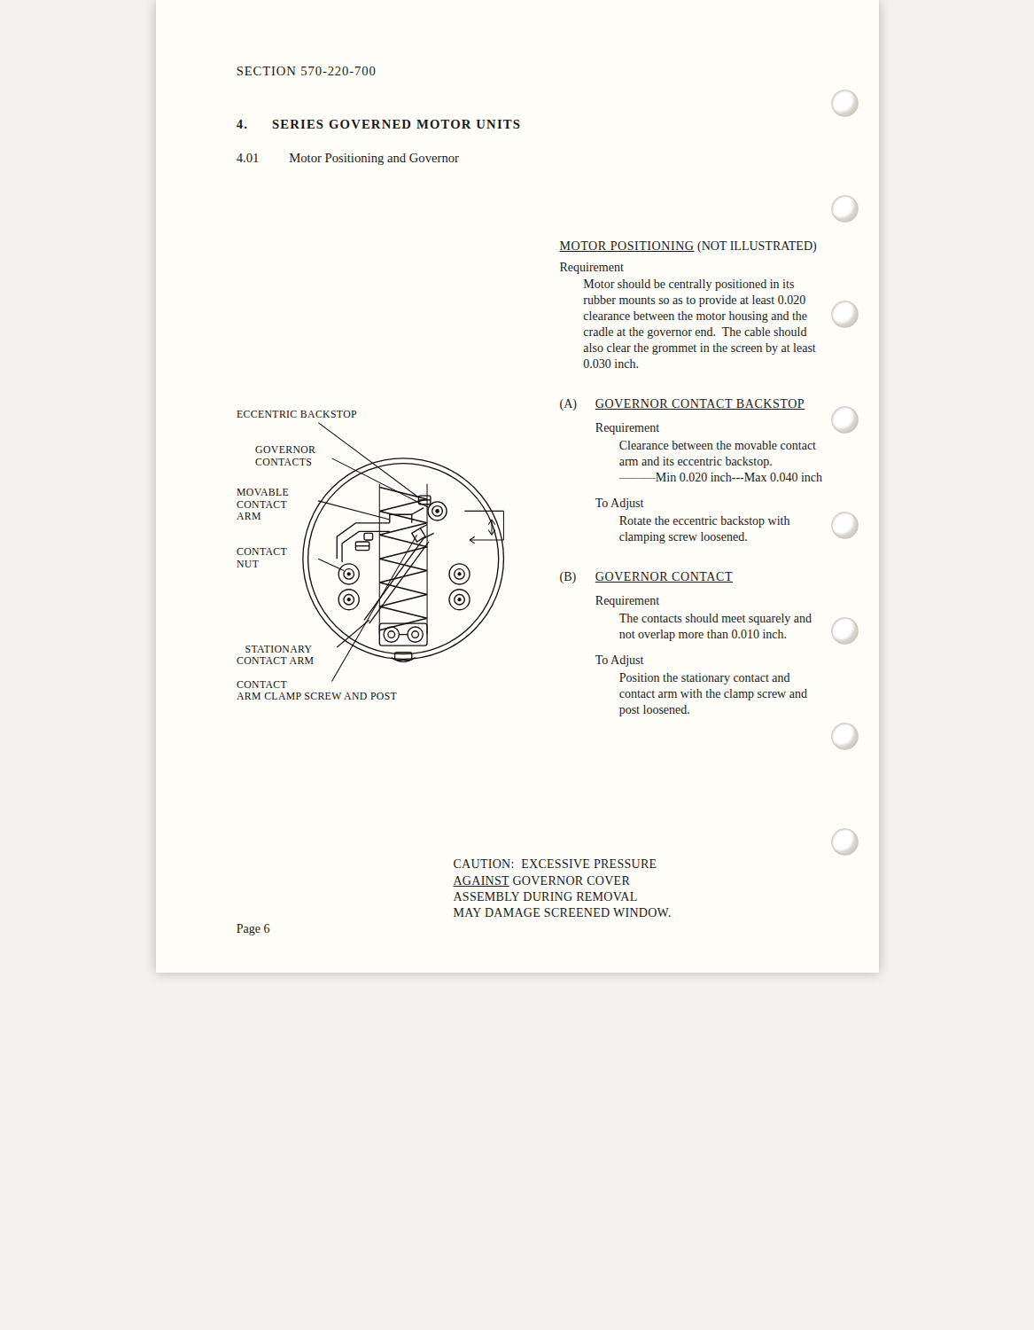SECTION 570-220-700
4. SERIES GOVERNED MOTOR UNITS
4.01 Motor Positioning and Governor
ECCENTRIC BACKSTOP GOVERNOR CONTACTS MOVABLE CONTACT ARM CONTACT NUT STATIONARY CONTACT ARM CONTACT ARM CLAMP SCREW AND POST
MOTOR POSITIONING (NOT ILLUSTRATED)
Requirement
Motor should be centrally positioned in its rubber mounts so as to provide at least 0.020 clearance between the motor housing and the cradle at the governor end. The cable should also clear the grommet in the screen by at least 0.030 inch.
(A)
GOVERNOR CONTACT BACKSTOP
Requirement
Clearance between the movable contact arm and its eccentric backstop.
———Min 0.020 inch---Max 0.040 inch
To Adjust
Rotate the eccentric backstop with clamping screw loosened.
(B)
GOVERNOR CONTACT
Requirement
The contacts should meet squarely and not overlap more than 0.010 inch.
To Adjust
Position the stationary contact and contact arm with the clamp screw and post loosened.
CAUTION: EXCESSIVE PRESSURE
AGAINST GOVERNOR COVER
ASSEMBLY DURING REMOVAL
MAY DAMAGE SCREENED WINDOW.
Page 6